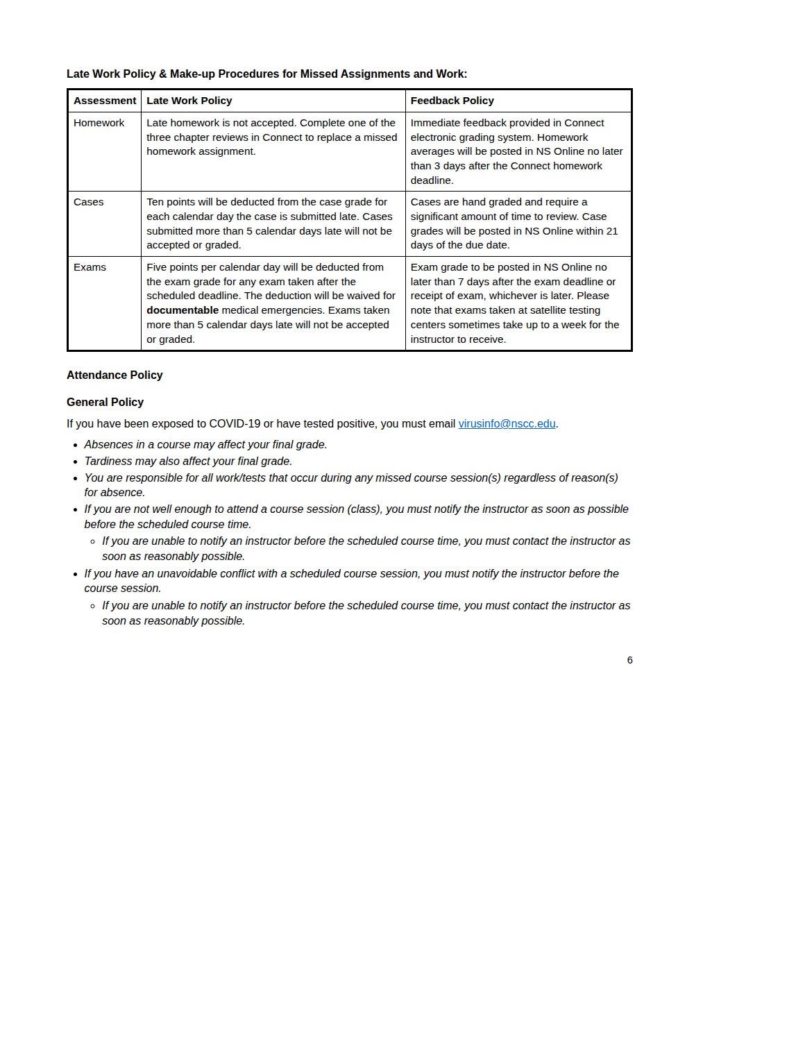Late Work Policy & Make-up Procedures for Missed Assignments and Work:
| Assessment | Late Work Policy | Feedback Policy |
| --- | --- | --- |
| Homework | Late homework is not accepted. Complete one of the three chapter reviews in Connect to replace a missed homework assignment. | Immediate feedback provided in Connect electronic grading system. Homework averages will be posted in NS Online no later than 3 days after the Connect homework deadline. |
| Cases | Ten points will be deducted from the case grade for each calendar day the case is submitted late. Cases submitted more than 5 calendar days late will not be accepted or graded. | Cases are hand graded and require a significant amount of time to review. Case grades will be posted in NS Online within 21 days of the due date. |
| Exams | Five points per calendar day will be deducted from the exam grade for any exam taken after the scheduled deadline. The deduction will be waived for documentable medical emergencies. Exams taken more than 5 calendar days late will not be accepted or graded. | Exam grade to be posted in NS Online no later than 7 days after the exam deadline or receipt of exam, whichever is later. Please note that exams taken at satellite testing centers sometimes take up to a week for the instructor to receive. |
Attendance Policy
General Policy
If you have been exposed to COVID-19 or have tested positive, you must email virusinfo@nscc.edu.
Absences in a course may affect your final grade.
Tardiness may also affect your final grade.
You are responsible for all work/tests that occur during any missed course session(s) regardless of reason(s) for absence.
If you are not well enough to attend a course session (class), you must notify the instructor as soon as possible before the scheduled course time.
If you are unable to notify an instructor before the scheduled course time, you must contact the instructor as soon as reasonably possible.
If you have an unavoidable conflict with a scheduled course session, you must notify the instructor before the course session.
If you are unable to notify an instructor before the scheduled course time, you must contact the instructor as soon as reasonably possible.
6